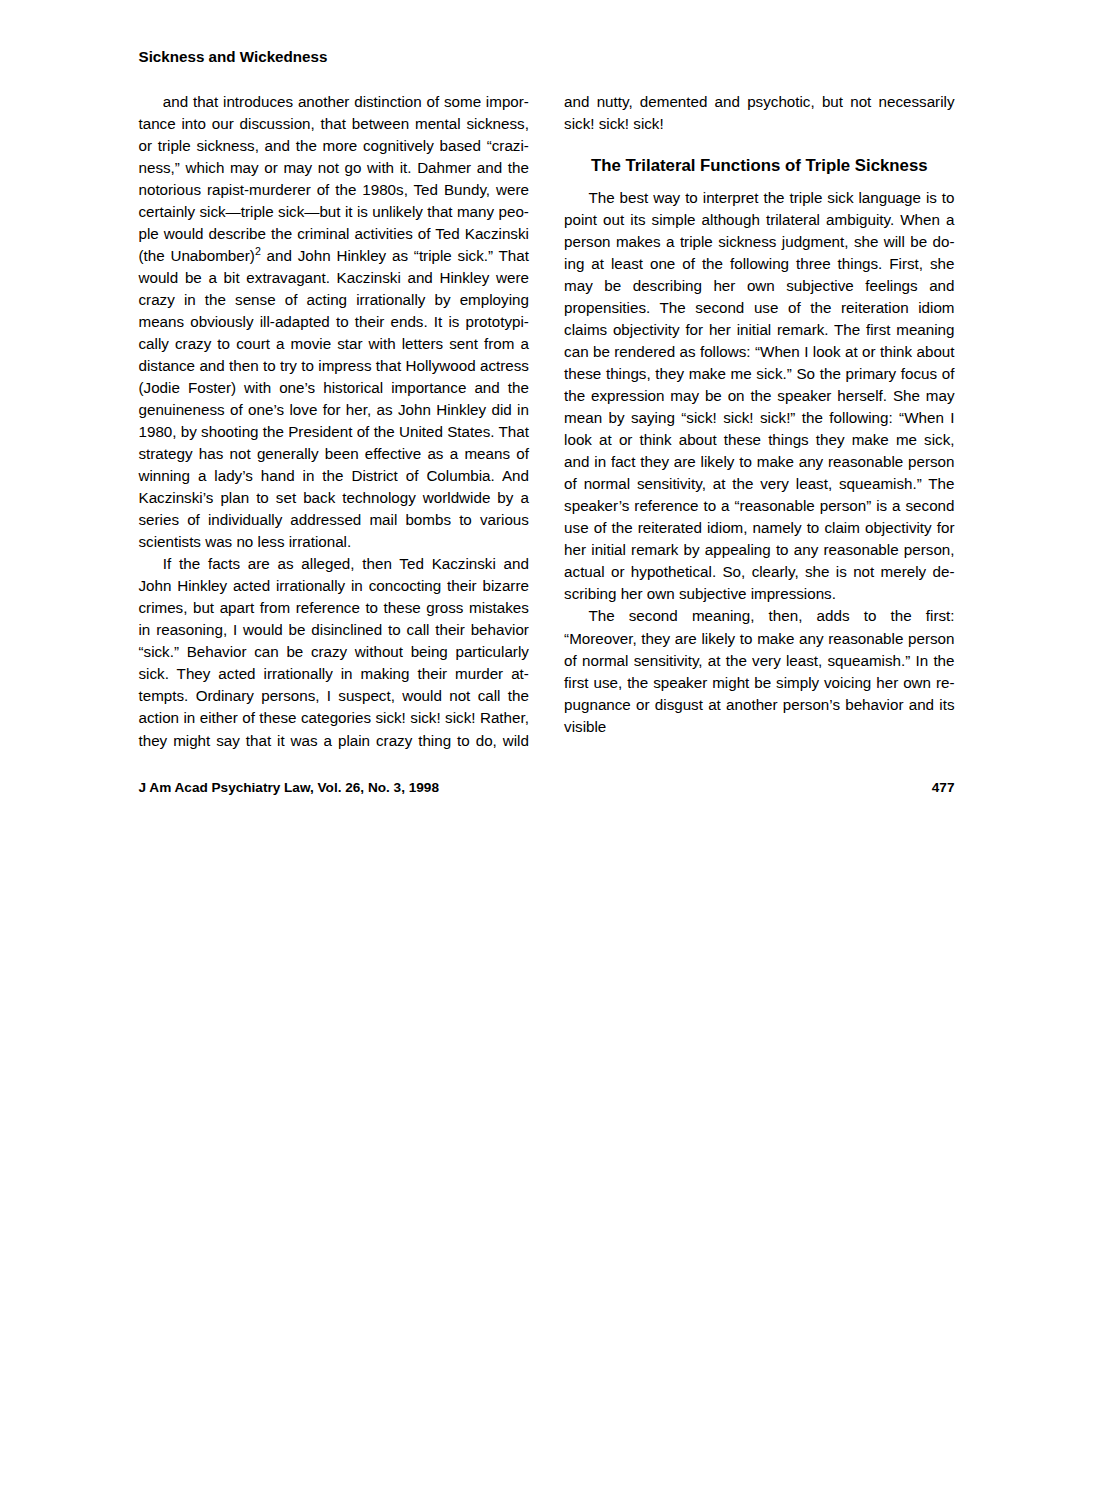Sickness and Wickedness
and that introduces another distinction of some importance into our discussion, that between mental sickness, or triple sickness, and the more cognitively based “craziness,” which may or may not go with it. Dahmer and the notorious rapist-murderer of the 1980s, Ted Bundy, were certainly sick—triple sick—but it is unlikely that many people would describe the criminal activities of Ted Kaczinski (the Unabomber)2 and John Hinkley as “triple sick.” That would be a bit extravagant. Kaczinski and Hinkley were crazy in the sense of acting irrationally by employing means obviously ill-adapted to their ends. It is prototypically crazy to court a movie star with letters sent from a distance and then to try to impress that Hollywood actress (Jodie Foster) with one’s historical importance and the genuineness of one’s love for her, as John Hinkley did in 1980, by shooting the President of the United States. That strategy has not generally been effective as a means of winning a lady’s hand in the District of Columbia. And Kaczinski’s plan to set back technology worldwide by a series of individually addressed mail bombs to various scientists was no less irrational.
If the facts are as alleged, then Ted Kaczinski and John Hinkley acted irrationally in concocting their bizarre crimes, but apart from reference to these gross mistakes in reasoning, I would be disinclined to call their behavior “sick.” Behavior can be crazy without being particularly sick. They acted irrationally in making their murder attempts. Ordinary persons, I suspect, would not call the action in either of these categories sick! sick! sick! Rather, they might say that it was a plain crazy thing to do, wild and nutty, demented and psychotic, but not necessarily sick! sick! sick!
The Trilateral Functions of Triple Sickness
The best way to interpret the triple sick language is to point out its simple although trilateral ambiguity. When a person makes a triple sickness judgment, she will be doing at least one of the following three things. First, she may be describing her own subjective feelings and propensities. The second use of the reiteration idiom claims objectivity for her initial remark. The first meaning can be rendered as follows: “When I look at or think about these things, they make me sick.” So the primary focus of the expression may be on the speaker herself. She may mean by saying “sick! sick! sick!” the following: “When I look at or think about these things they make me sick, and in fact they are likely to make any reasonable person of normal sensitivity, at the very least, squeamish.” The speaker’s reference to a “reasonable person” is a second use of the reiterated idiom, namely to claim objectivity for her initial remark by appealing to any reasonable person, actual or hypothetical. So, clearly, she is not merely describing her own subjective impressions.
The second meaning, then, adds to the first: “Moreover, they are likely to make any reasonable person of normal sensitivity, at the very least, squeamish.” In the first use, the speaker might be simply voicing her own repugnance or disgust at another person’s behavior and its visible
J Am Acad Psychiatry Law, Vol. 26, No. 3, 1998 477